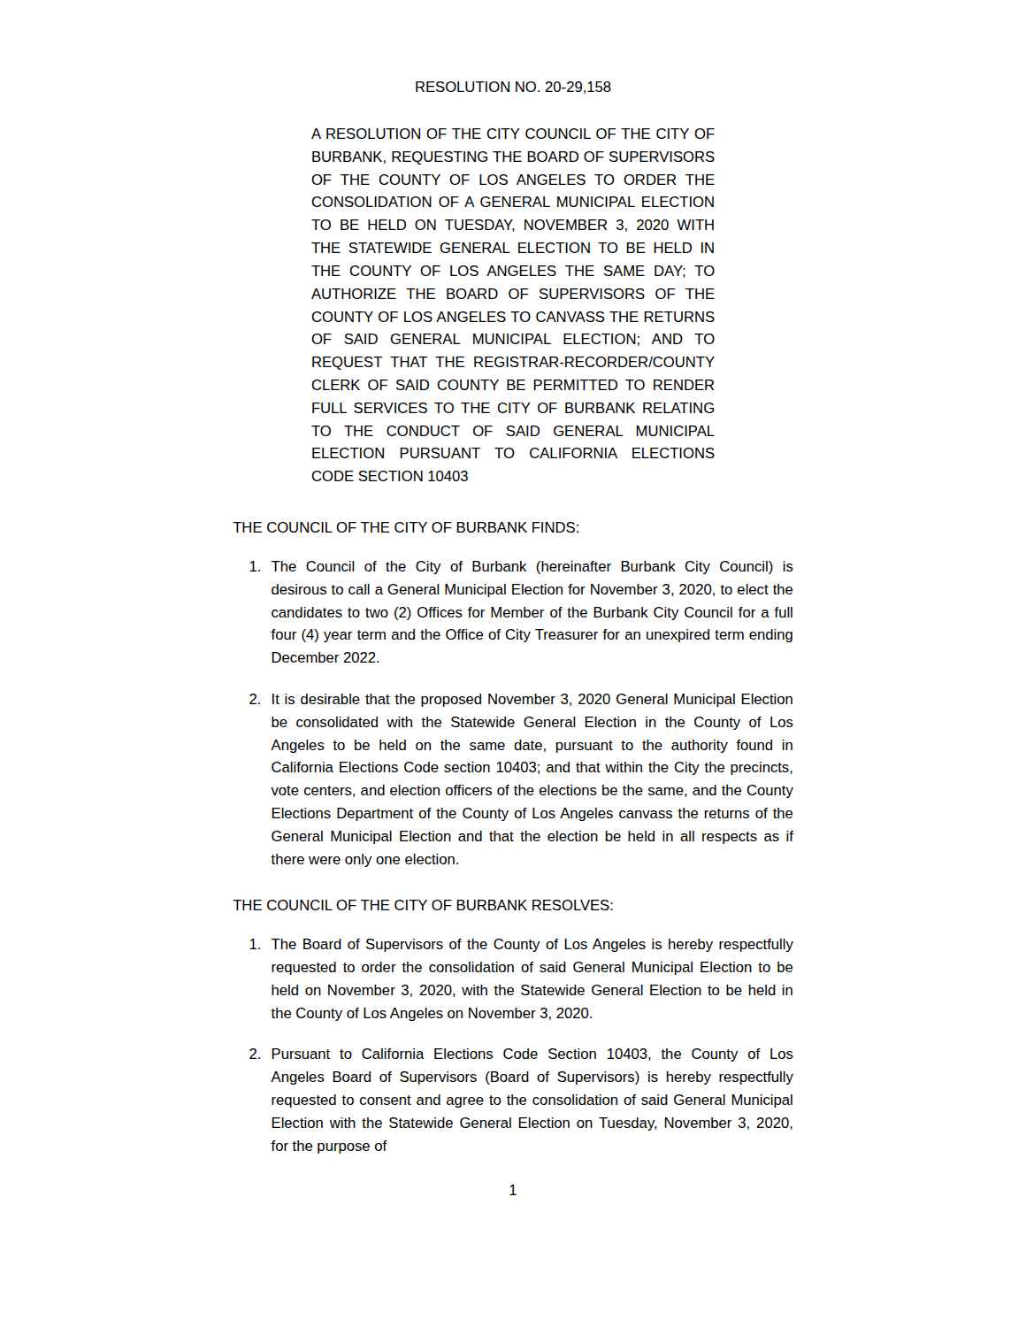RESOLUTION NO. 20-29,158
A RESOLUTION OF THE CITY COUNCIL OF THE CITY OF BURBANK, REQUESTING THE BOARD OF SUPERVISORS OF THE COUNTY OF LOS ANGELES TO ORDER THE CONSOLIDATION OF A GENERAL MUNICIPAL ELECTION TO BE HELD ON TUESDAY, NOVEMBER 3, 2020 WITH THE STATEWIDE GENERAL ELECTION TO BE HELD IN THE COUNTY OF LOS ANGELES THE SAME DAY; TO AUTHORIZE THE BOARD OF SUPERVISORS OF THE COUNTY OF LOS ANGELES TO CANVASS THE RETURNS OF SAID GENERAL MUNICIPAL ELECTION; AND TO REQUEST THAT THE REGISTRAR-RECORDER/COUNTY CLERK OF SAID COUNTY BE PERMITTED TO RENDER FULL SERVICES TO THE CITY OF BURBANK RELATING TO THE CONDUCT OF SAID GENERAL MUNICIPAL ELECTION PURSUANT TO CALIFORNIA ELECTIONS CODE SECTION 10403
THE COUNCIL OF THE CITY OF BURBANK FINDS:
The Council of the City of Burbank (hereinafter Burbank City Council) is desirous to call a General Municipal Election for November 3, 2020, to elect the candidates to two (2) Offices for Member of the Burbank City Council for a full four (4) year term and the Office of City Treasurer for an unexpired term ending December 2022.
It is desirable that the proposed November 3, 2020 General Municipal Election be consolidated with the Statewide General Election in the County of Los Angeles to be held on the same date, pursuant to the authority found in California Elections Code section 10403; and that within the City the precincts, vote centers, and election officers of the elections be the same, and the County Elections Department of the County of Los Angeles canvass the returns of the General Municipal Election and that the election be held in all respects as if there were only one election.
THE COUNCIL OF THE CITY OF BURBANK RESOLVES:
The Board of Supervisors of the County of Los Angeles is hereby respectfully requested to order the consolidation of said General Municipal Election to be held on November 3, 2020, with the Statewide General Election to be held in the County of Los Angeles on November 3, 2020.
Pursuant to California Elections Code Section 10403, the County of Los Angeles Board of Supervisors (Board of Supervisors) is hereby respectfully requested to consent and agree to the consolidation of said General Municipal Election with the Statewide General Election on Tuesday, November 3, 2020, for the purpose of
1